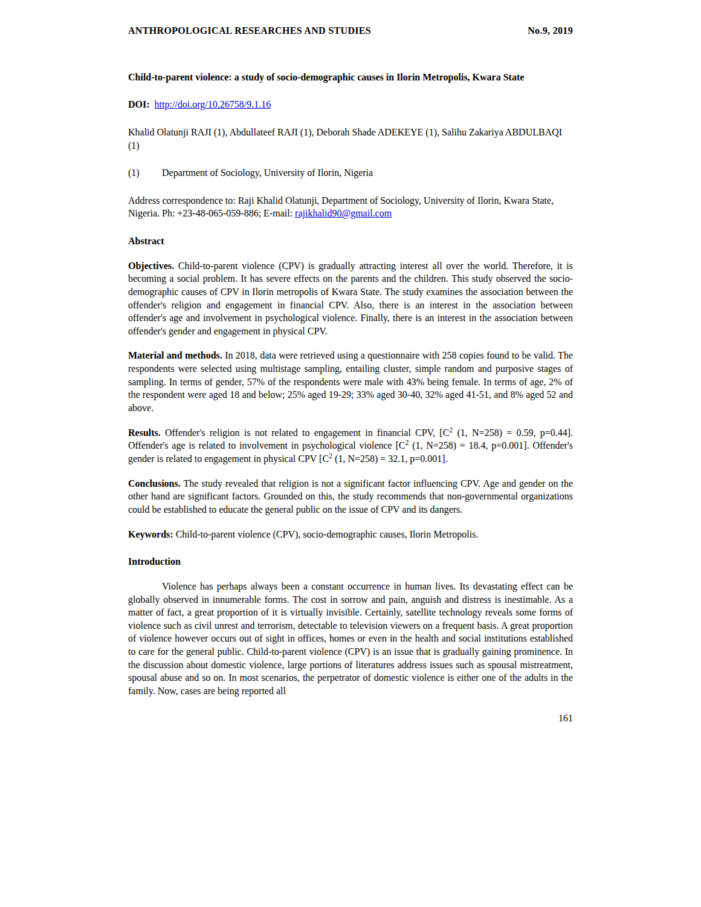ANTHROPOLOGICAL RESEARCHES AND STUDIES No.9, 2019
Child-to-parent violence: a study of socio-demographic causes in Ilorin Metropolis, Kwara State
DOI: http://doi.org/10.26758/9.1.16
Khalid Olatunji RAJI (1), Abdullateef RAJI (1), Deborah Shade ADEKEYE (1), Salihu Zakariya ABDULBAQI (1)
(1) Department of Sociology, University of Ilorin, Nigeria
Address correspondence to: Raji Khalid Olatunji, Department of Sociology, University of Ilorin, Kwara State, Nigeria. Ph: +23-48-065-059-886; E-mail: rajikhalid90@gmail.com
Abstract
Objectives. Child-to-parent violence (CPV) is gradually attracting interest all over the world. Therefore, it is becoming a social problem. It has severe effects on the parents and the children. This study observed the socio-demographic causes of CPV in Ilorin metropolis of Kwara State. The study examines the association between the offender's religion and engagement in financial CPV. Also, there is an interest in the association between offender's age and involvement in psychological violence. Finally, there is an interest in the association between offender's gender and engagement in physical CPV.
Material and methods. In 2018, data were retrieved using a questionnaire with 258 copies found to be valid. The respondents were selected using multistage sampling, entailing cluster, simple random and purposive stages of sampling. In terms of gender, 57% of the respondents were male with 43% being female. In terms of age, 2% of the respondent were aged 18 and below; 25% aged 19-29; 33% aged 30-40, 32% aged 41-51, and 8% aged 52 and above.
Results. Offender's religion is not related to engagement in financial CPV, [C2 (1, N=258) = 0.59, p=0.44]. Offender's age is related to involvement in psychological violence [C2 (1, N=258) = 18.4, p=0.001]. Offender's gender is related to engagement in physical CPV [C2 (1, N=258) = 32.1, p=0.001].
Conclusions. The study revealed that religion is not a significant factor influencing CPV. Age and gender on the other hand are significant factors. Grounded on this, the study recommends that non-governmental organizations could be established to educate the general public on the issue of CPV and its dangers.
Keywords: Child-to-parent violence (CPV), socio-demographic causes, Ilorin Metropolis.
Introduction
Violence has perhaps always been a constant occurrence in human lives. Its devastating effect can be globally observed in innumerable forms. The cost in sorrow and pain, anguish and distress is inestimable. As a matter of fact, a great proportion of it is virtually invisible. Certainly, satellite technology reveals some forms of violence such as civil unrest and terrorism, detectable to television viewers on a frequent basis. A great proportion of violence however occurs out of sight in offices, homes or even in the health and social institutions established to care for the general public. Child-to-parent violence (CPV) is an issue that is gradually gaining prominence. In the discussion about domestic violence, large portions of literatures address issues such as spousal mistreatment, spousal abuse and so on. In most scenarios, the perpetrator of domestic violence is either one of the adults in the family. Now, cases are being reported all
161